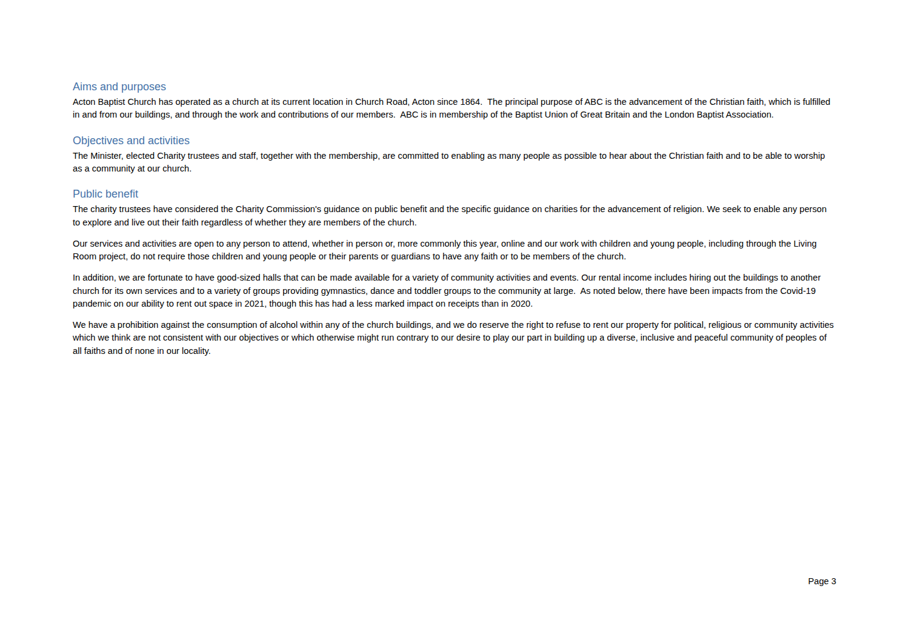Aims and purposes
Acton Baptist Church has operated as a church at its current location in Church Road, Acton since 1864. The principal purpose of ABC is the advancement of the Christian faith, which is fulfilled in and from our buildings, and through the work and contributions of our members. ABC is in membership of the Baptist Union of Great Britain and the London Baptist Association.
Objectives and activities
The Minister, elected Charity trustees and staff, together with the membership, are committed to enabling as many people as possible to hear about the Christian faith and to be able to worship as a community at our church.
Public benefit
The charity trustees have considered the Charity Commission's guidance on public benefit and the specific guidance on charities for the advancement of religion. We seek to enable any person to explore and live out their faith regardless of whether they are members of the church.
Our services and activities are open to any person to attend, whether in person or, more commonly this year, online and our work with children and young people, including through the Living Room project, do not require those children and young people or their parents or guardians to have any faith or to be members of the church.
In addition, we are fortunate to have good-sized halls that can be made available for a variety of community activities and events. Our rental income includes hiring out the buildings to another church for its own services and to a variety of groups providing gymnastics, dance and toddler groups to the community at large. As noted below, there have been impacts from the Covid-19 pandemic on our ability to rent out space in 2021, though this has had a less marked impact on receipts than in 2020.
We have a prohibition against the consumption of alcohol within any of the church buildings, and we do reserve the right to refuse to rent our property for political, religious or community activities which we think are not consistent with our objectives or which otherwise might run contrary to our desire to play our part in building up a diverse, inclusive and peaceful community of peoples of all faiths and of none in our locality.
Page 3